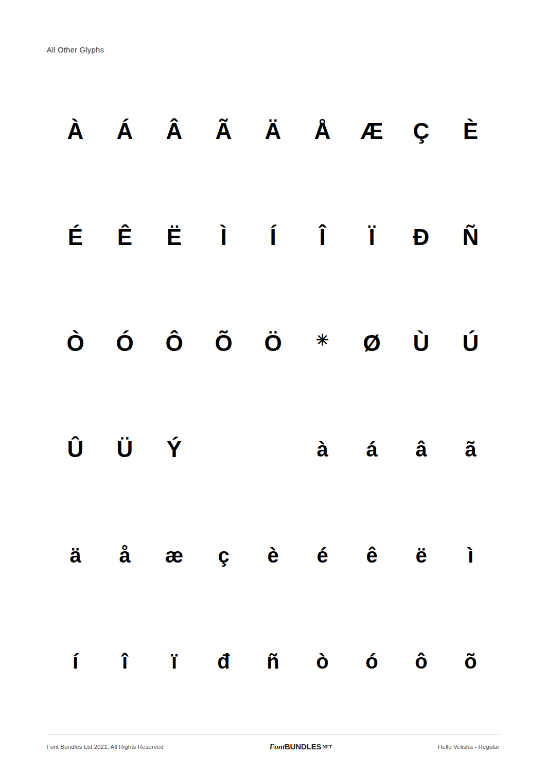All Other Glyphs
À
Á
Â
Ã
Ä
Å
Æ
Ç
È
É
Ê
Ë
Ì
Í
Î
Ï
Ð
Ñ
Ò
Ó
Ô
Õ
Ö
✳
Ø
Ù
Ú
Û
Ü
Ý
·
·
à
á
â
ã
ä
å
æ
ç
è
é
ê
ë
ì
í
î
ï
đ
ñ
ò
ó
ô
õ
Font Bundles Ltd 2021. All Rights Reserved
Font BUNDLES.NET
Hello Velisha - Regular